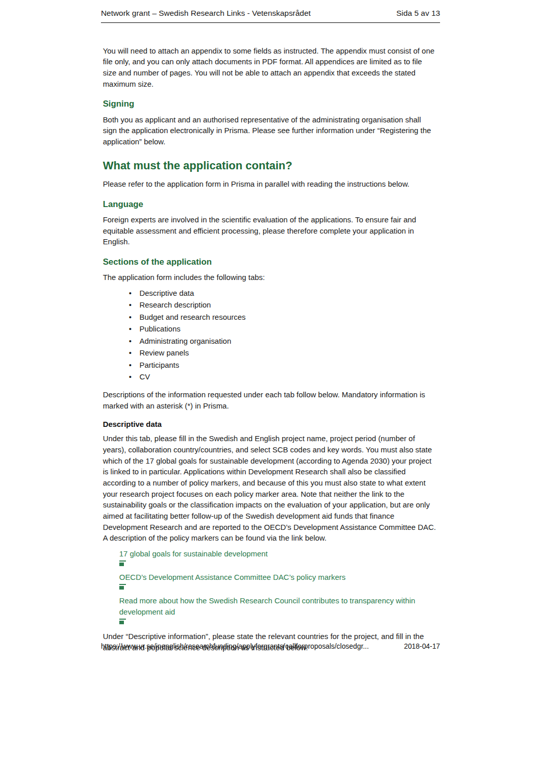Network grant – Swedish Research Links - Vetenskapsrådet Sida 5 av 13
You will need to attach an appendix to some fields as instructed. The appendix must consist of one file only, and you can only attach documents in PDF format. All appendices are limited as to file size and number of pages. You will not be able to attach an appendix that exceeds the stated maximum size.
Signing
Both you as applicant and an authorised representative of the administrating organisation shall sign the application electronically in Prisma. Please see further information under “Registering the application” below.
What must the application contain?
Please refer to the application form in Prisma in parallel with reading the instructions below.
Language
Foreign experts are involved in the scientific evaluation of the applications. To ensure fair and equitable assessment and efficient processing, please therefore complete your application in English.
Sections of the application
The application form includes the following tabs:
Descriptive data
Research description
Budget and research resources
Publications
Administrating organisation
Review panels
Participants
CV
Descriptions of the information requested under each tab follow below. Mandatory information is marked with an asterisk (*) in Prisma.
Descriptive data
Under this tab, please fill in the Swedish and English project name, project period (number of years), collaboration country/countries, and select SCB codes and key words. You must also state which of the 17 global goals for sustainable development (according to Agenda 2030) your project is linked to in particular. Applications within Development Research shall also be classified according to a number of policy markers, and because of this you must also state to what extent your research project focuses on each policy marker area. Note that neither the link to the sustainability goals or the classification impacts on the evaluation of your application, but are only aimed at facilitating better follow-up of the Swedish development aid funds that finance Development Research and are reported to the OECD’s Development Assistance Committee DAC. A description of the policy markers can be found via the link below.
17 global goals for sustainable development
OECD’s Development Assistance Committee DAC’s policy markers
Read more about how the Swedish Research Council contributes to transparency within development aid
Under “Descriptive information”, please state the relevant countries for the project, and fill in the abstract and popular science description as instructed below.
https://www.vr.se/inenglish/researchfunding/applyforgrants/callforproposals/closedgr... 2018-04-17